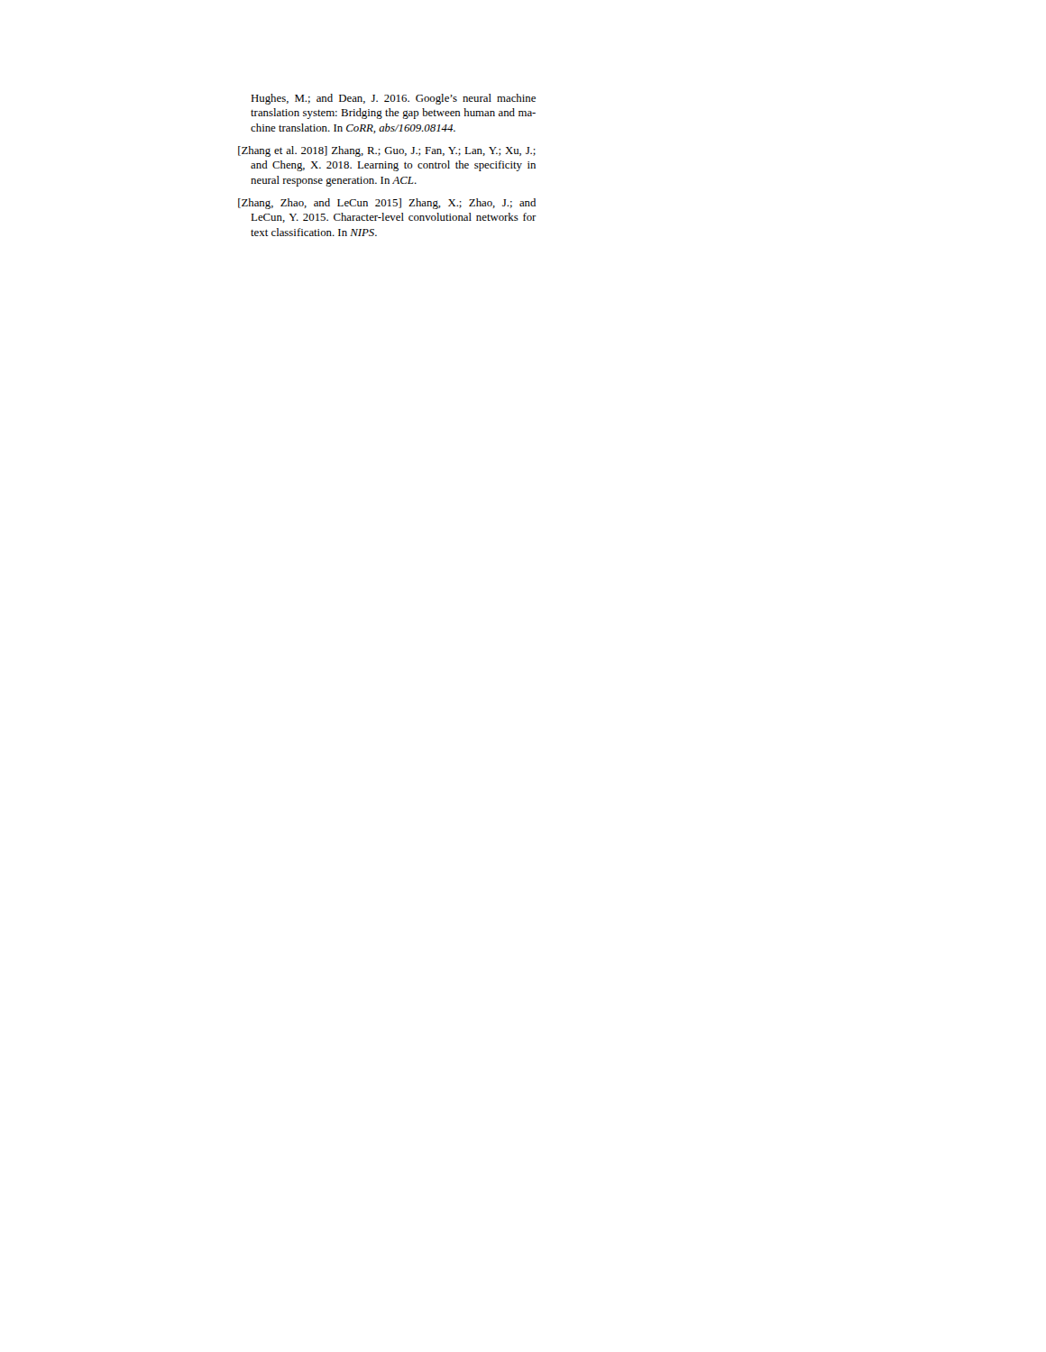Hughes, M.; and Dean, J. 2016. Google’s neural machine translation system: Bridging the gap between human and machine translation. In CoRR, abs/1609.08144.
[Zhang et al. 2018] Zhang, R.; Guo, J.; Fan, Y.; Lan, Y.; Xu, J.; and Cheng, X. 2018. Learning to control the specificity in neural response generation. In ACL.
[Zhang, Zhao, and LeCun 2015] Zhang, X.; Zhao, J.; and LeCun, Y. 2015. Character-level convolutional networks for text classification. In NIPS.